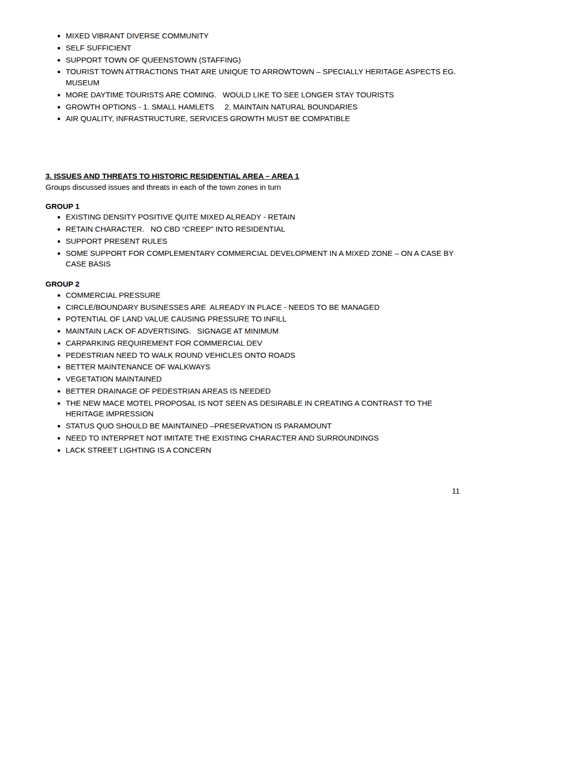Mixed vibrant diverse community
Self sufficient
Support town of Queenstown (staffing)
Tourist town attractions that are unique to Arrowtown – specially heritage aspects eg. museum
More daytime tourists are coming. Would like to see longer stay tourists
Growth options - 1. Small hamlets 2. Maintain natural boundaries
Air quality, infrastructure, services growth must be compatible
3. Issues and threats to historic residential area – Area 1
Groups discussed issues and threats in each of the town zones in turn
Group 1
Existing density positive quite mixed already - retain
Retain character. No CBD “creep” into residential
Support present rules
Some support for complementary commercial development in a mixed zone – on a case by case basis
Group 2
Commercial pressure
Circle/boundary businesses are already in place - needs to be managed
Potential of land value causing pressure to infill
Maintain lack of advertising. Signage at minimum
Carparking requirement for commercial dev
Pedestrian need to walk round vehicles onto roads
Better maintenance of walkways
Vegetation maintained
Better drainage of pedestrian areas is needed
The new Mace Motel proposal is not seen as desirable in creating a contrast to the heritage impression
Status quo should be maintained –preservation is paramount
Need to interpret not imitate the existing character and surroundings
Lack street lighting is a concern
11